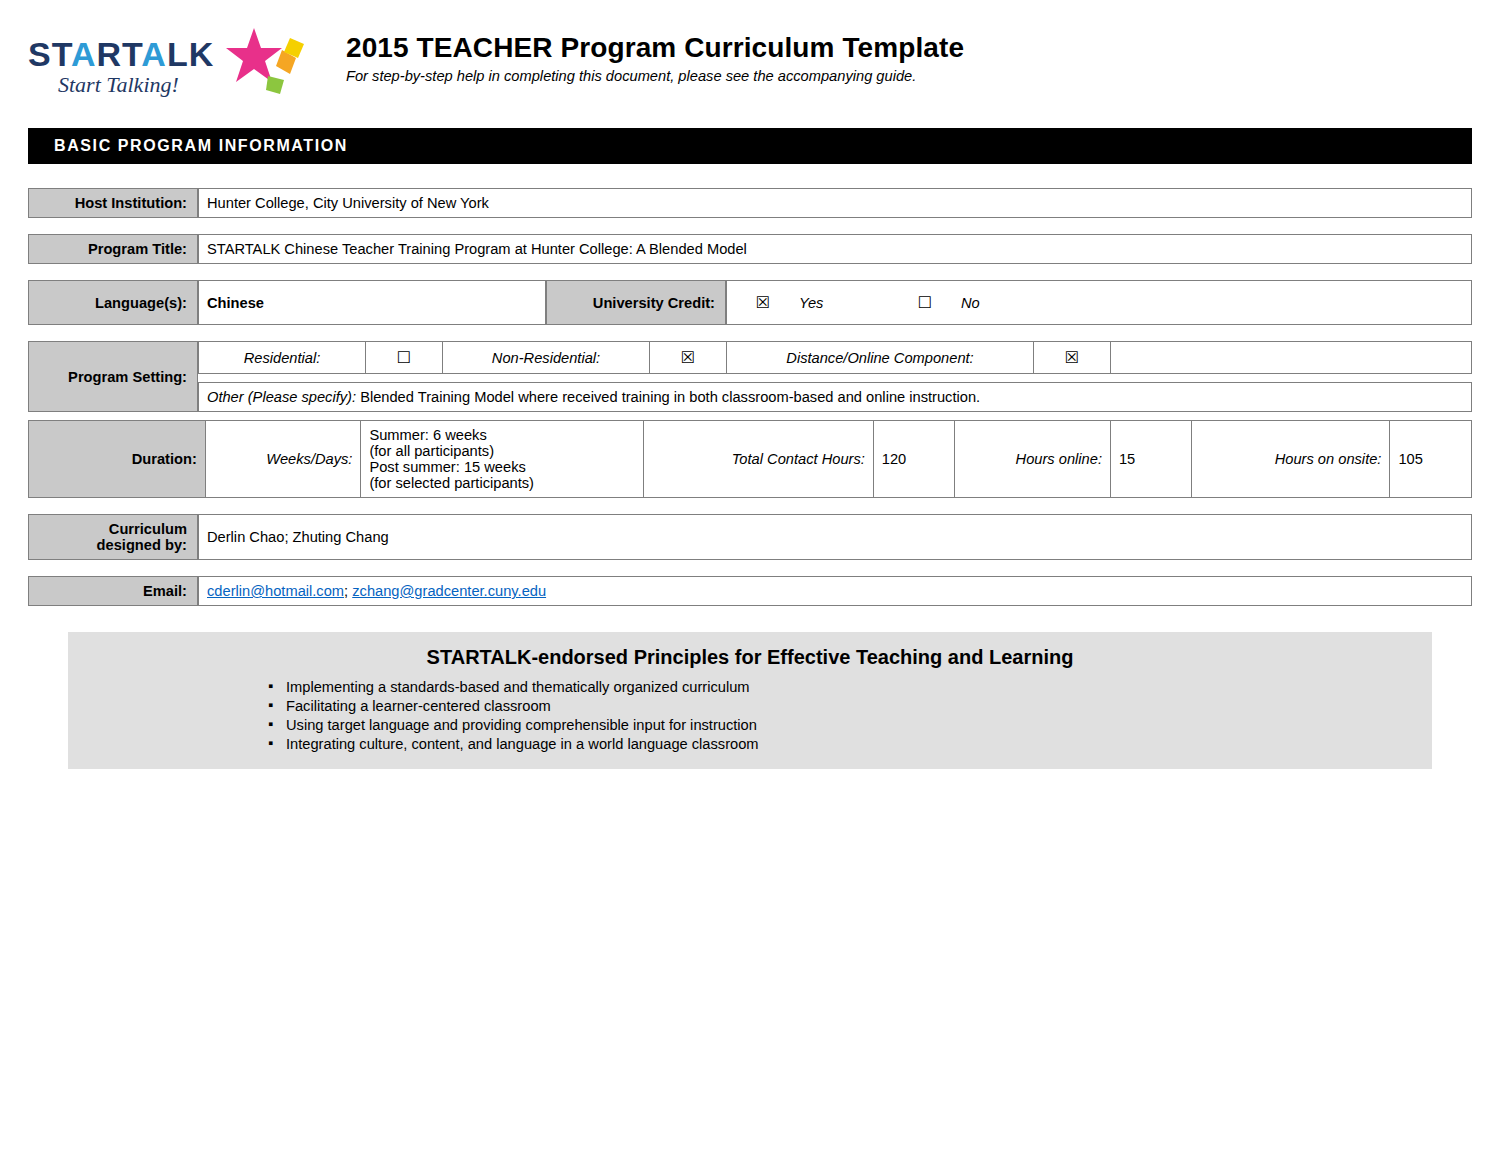STARTALK Start Talking!
2015 TEACHER Program Curriculum Template
For step-by-step help in completing this document, please see the accompanying guide.
BASIC PROGRAM INFORMATION
| Host Institution: | Hunter College, City University of New York |
| Program Title: | STARTALK Chinese Teacher Training Program at Hunter College: A Blended Model |
| Language(s): | Chinese | University Credit: | / ☒ / Yes / ☐ / No / |
| Program Setting: | / Residential: / ☐ / Non-Residential: / ☒ / Distance/Online Component: / ☒ / / |
| Other (Please specify): Blended Training Model where received training in both classroom-based and online instruction. |
| Duration: | Weeks/Days: | Summer: 6 weeks (for all participants) Post summer: 15 weeks (for selected participants) | Total Contact Hours: | 120 | Hours online: | 15 | Hours on onsite: | 105 |
| Curriculum designed by: | Derlin Chao; Zhuting Chang |
| Email: | cderlin@hotmail.com ; zchang@gradcenter.cuny.edu |
STARTALK-endorsed Principles for Effective Teaching and Learning
Implementing a standards-based and thematically organized curriculum
Facilitating a learner-centered classroom
Using target language and providing comprehensible input for instruction
Integrating culture, content, and language in a world language classroom